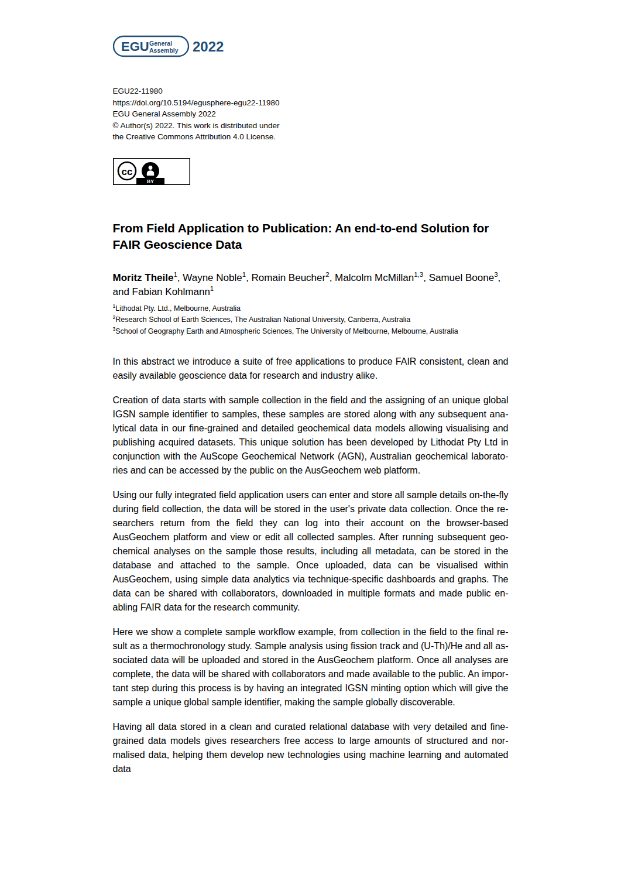EGU General Assembly 2022 EGU General Assembly 2022
EGU22-11980
https://doi.org/10.5194/egusphere-egu22-11980
EGU General Assembly 2022
© Author(s) 2022. This work is distributed under
the Creative Commons Attribution 4.0 License.
cc BY
From Field Application to Publication: An end-to-end Solution for FAIR Geoscience Data
Moritz Theile1, Wayne Noble1, Romain Beucher2, Malcolm McMillan1,3, Samuel Boone3, and Fabian Kohlmann1
1Lithodat Pty. Ltd., Melbourne, Australia
2Research School of Earth Sciences, The Australian National University, Canberra, Australia
3School of Geography Earth and Atmospheric Sciences, The University of Melbourne, Melbourne, Australia
In this abstract we introduce a suite of free applications to produce FAIR consistent, clean and easily available geoscience data for research and industry alike.
Creation of data starts with sample collection in the field and the assigning of an unique global IGSN sample identifier to samples, these samples are stored along with any subsequent analytical data in our fine-grained and detailed geochemical data models allowing visualising and publishing acquired datasets. This unique solution has been developed by Lithodat Pty Ltd in conjunction with the AuScope Geochemical Network (AGN), Australian geochemical laboratories and can be accessed by the public on the AusGeochem web platform.
Using our fully integrated field application users can enter and store all sample details on-the-fly during field collection, the data will be stored in the user's private data collection. Once the researchers return from the field they can log into their account on the browser-based AusGeochem platform and view or edit all collected samples. After running subsequent geochemical analyses on the sample those results, including all metadata, can be stored in the database and attached to the sample. Once uploaded, data can be visualised within AusGeochem, using simple data analytics via technique-specific dashboards and graphs. The data can be shared with collaborators, downloaded in multiple formats and made public enabling FAIR data for the research community.
Here we show a complete sample workflow example, from collection in the field to the final result as a thermochronology study. Sample analysis using fission track and (U-Th)/He and all associated data will be uploaded and stored in the AusGeochem platform. Once all analyses are complete, the data will be shared with collaborators and made available to the public. An important step during this process is by having an integrated IGSN minting option which will give the sample a unique global sample identifier, making the sample globally discoverable.
Having all data stored in a clean and curated relational database with very detailed and fine-grained data models gives researchers free access to large amounts of structured and normalised data, helping them develop new technologies using machine learning and automated data